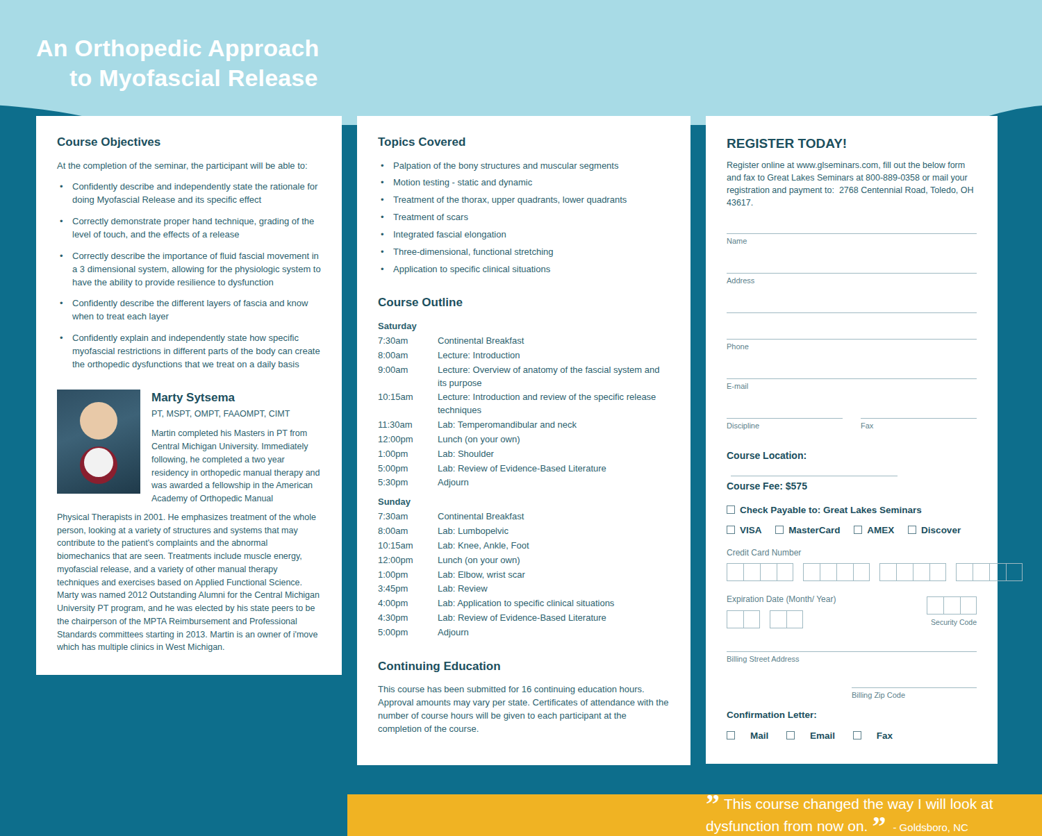An Orthopedic Approachto Myofascial Release
Course Objectives
At the completion of the seminar, the participant will be able to:
Confidently describe and independently state the rationale for doing Myofascial Release and its specific effect
Correctly demonstrate proper hand technique, grading of the level of touch, and the effects of a release
Correctly describe the importance of fluid fascial movement in a 3 dimensional system, allowing for the physiologic system to have the ability to provide resilience to dysfunction
Confidently describe the different layers of fascia and know when to treat each layer
Confidently explain and independently state how specific myofascial restrictions in different parts of the body can create the orthopedic dysfunctions that we treat on a daily basis
Marty Sytsema
PT, MSPT, OMPT, FAAOMPT, CIMT
Martin completed his Masters in PT from Central Michigan University. Immediately following, he completed a two year residency in orthopedic manual therapy and was awarded a fellowship in the American Academy of Orthopedic Manual
Physical Therapists in 2001. He emphasizes treatment of the whole person, looking at a variety of structures and systems that may contribute to the patient's complaints and the abnormal biomechanics that are seen. Treatments include muscle energy, myofascial release, and a variety of other manual therapy techniques and exercises based on Applied Functional Science. Marty was named 2012 Outstanding Alumni for the Central Michigan University PT program, and he was elected by his state peers to be the chairperson of the MPTA Reimbursement and Professional Standards committees starting in 2013. Martin is an owner of i'move which has multiple clinics in West Michigan.
Topics Covered
Palpation of the bony structures and muscular segments
Motion testing - static and dynamic
Treatment of the thorax, upper quadrants, lower quadrants
Treatment of scars
Integrated fascial elongation
Three-dimensional, functional stretching
Application to specific clinical situations
Course Outline
| Saturday |
| 7:30am | Continental Breakfast |
| 8:00am | Lecture: Introduction |
| 9:00am | Lecture: Overview of anatomy of the fascial system and its purpose |
| 10:15am | Lecture: Introduction and review of the specific release techniques |
| 11:30am | Lab: Temperomandibular and neck |
| 12:00pm | Lunch (on your own) |
| 1:00pm | Lab: Shoulder |
| 5:00pm | Lab: Review of Evidence-Based Literature |
| 5:30pm | Adjourn |
| Sunday |
| 7:30am | Continental Breakfast |
| 8:00am | Lab: Lumbopelvic |
| 10:15am | Lab: Knee, Ankle, Foot |
| 12:00pm | Lunch (on your own) |
| 1:00pm | Lab: Elbow, wrist scar |
| 3:45pm | Lab: Review |
| 4:00pm | Lab: Application to specific clinical situations |
| 4:30pm | Lab: Review of Evidence-Based Literature |
| 5:00pm | Adjourn |
Continuing Education
This course has been submitted for 16 continuing education hours. Approval amounts may vary per state. Certificates of attendance with the number of course hours will be given to each participant at the completion of the course.
REGISTER TODAY!
Register online at www.glseminars.com, fill out the below form and fax to Great Lakes Seminars at 800-889-0358 or mail your registration and payment to: 2768 Centennial Road, Toledo, OH 43617.
Name
Address
Phone
E-mail
Discipline
Fax
Course Location:
Course Fee: $575
Check Payable to: Great Lakes Seminars
VISA MasterCard AMEX Discover
Credit Card Number
Expiration Date (Month/ Year)
Security Code
Billing Street Address
Billing Zip Code
Confirmation Letter:
Mail Email Fax
”
This course changed the way I will look at dysfunction from now on.
”- Goldsboro, NC